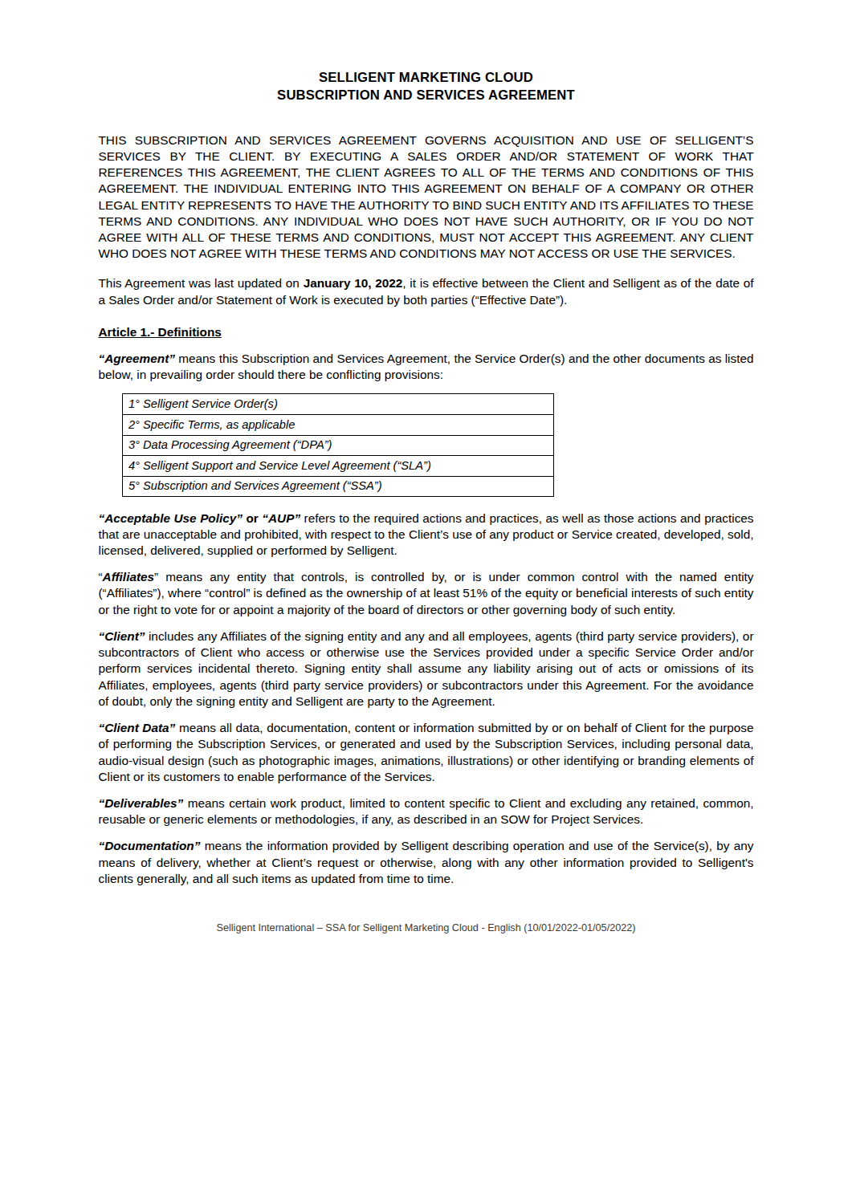SELLIGENT MARKETING CLOUD
SUBSCRIPTION AND SERVICES AGREEMENT
THIS SUBSCRIPTION AND SERVICES AGREEMENT GOVERNS ACQUISITION AND USE OF SELLIGENT’S SERVICES BY THE CLIENT. BY EXECUTING A SALES ORDER AND/OR STATEMENT OF WORK THAT REFERENCES THIS AGREEMENT, THE CLIENT AGREES TO ALL OF THE TERMS AND CONDITIONS OF THIS AGREEMENT. THE INDIVIDUAL ENTERING INTO THIS AGREEMENT ON BEHALF OF A COMPANY OR OTHER LEGAL ENTITY REPRESENTS TO HAVE THE AUTHORITY TO BIND SUCH ENTITY AND ITS AFFILIATES TO THESE TERMS AND CONDITIONS. ANY INDIVIDUAL WHO DOES NOT HAVE SUCH AUTHORITY, OR IF YOU DO NOT AGREE WITH ALL OF THESE TERMS AND CONDITIONS, MUST NOT ACCEPT THIS AGREEMENT. ANY CLIENT WHO DOES NOT AGREE WITH THESE TERMS AND CONDITIONS MAY NOT ACCESS OR USE THE SERVICES.
This Agreement was last updated on January 10, 2022, it is effective between the Client and Selligent as of the date of a Sales Order and/or Statement of Work is executed by both parties (“Effective Date”).
Article 1.- Definitions
“Agreement” means this Subscription and Services Agreement, the Service Order(s) and the other documents as listed below, in prevailing order should there be conflicting provisions:
| 1° Selligent Service Order(s) |
| 2° Specific Terms, as applicable |
| 3° Data Processing Agreement (“DPA”) |
| 4° Selligent Support and Service Level Agreement (“SLA”) |
| 5° Subscription and Services Agreement (“SSA”) |
“Acceptable Use Policy” or “AUP” refers to the required actions and practices, as well as those actions and practices that are unacceptable and prohibited, with respect to the Client’s use of any product or Service created, developed, sold, licensed, delivered, supplied or performed by Selligent.
“Affiliates” means any entity that controls, is controlled by, or is under common control with the named entity (“Affiliates”), where “control” is defined as the ownership of at least 51% of the equity or beneficial interests of such entity or the right to vote for or appoint a majority of the board of directors or other governing body of such entity.
“Client” includes any Affiliates of the signing entity and any and all employees, agents (third party service providers), or subcontractors of Client who access or otherwise use the Services provided under a specific Service Order and/or perform services incidental thereto. Signing entity shall assume any liability arising out of acts or omissions of its Affiliates, employees, agents (third party service providers) or subcontractors under this Agreement. For the avoidance of doubt, only the signing entity and Selligent are party to the Agreement.
“Client Data” means all data, documentation, content or information submitted by or on behalf of Client for the purpose of performing the Subscription Services, or generated and used by the Subscription Services, including personal data, audio-visual design (such as photographic images, animations, illustrations) or other identifying or branding elements of Client or its customers to enable performance of the Services.
“Deliverables” means certain work product, limited to content specific to Client and excluding any retained, common, reusable or generic elements or methodologies, if any, as described in an SOW for Project Services.
“Documentation” means the information provided by Selligent describing operation and use of the Service(s), by any means of delivery, whether at Client’s request or otherwise, along with any other information provided to Selligent's clients generally, and all such items as updated from time to time.
Selligent International – SSA for Selligent Marketing Cloud - English (10/01/2022-01/05/2022)